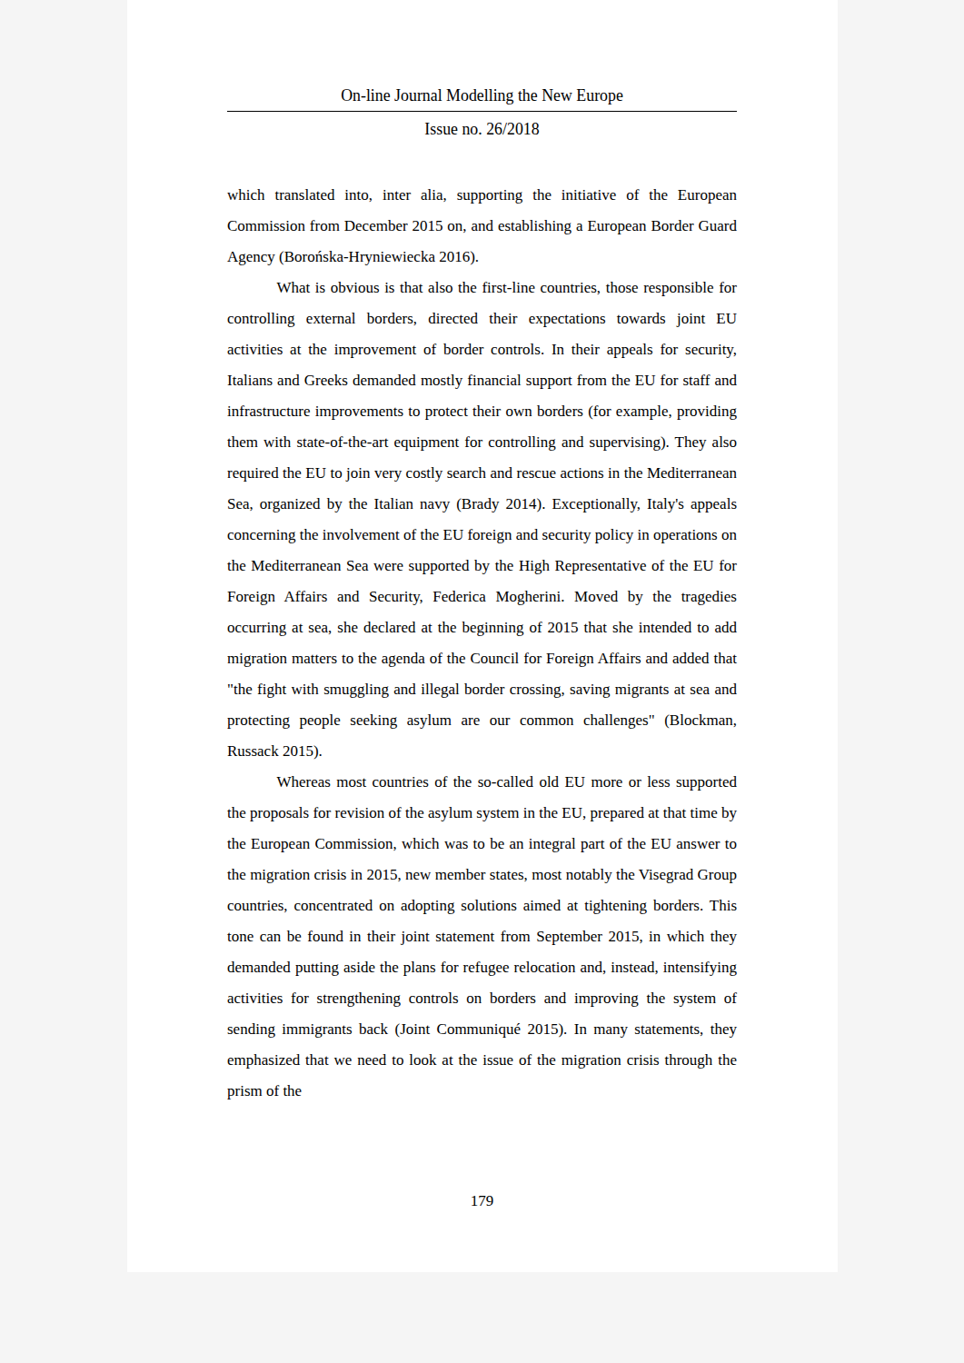On-line Journal Modelling the New Europe
Issue no. 26/2018
which translated into, inter alia, supporting the initiative of the European Commission from December 2015 on, and establishing a European Border Guard Agency (Borońska-Hryniewiecka 2016).
What is obvious is that also the first-line countries, those responsible for controlling external borders, directed their expectations towards joint EU activities at the improvement of border controls. In their appeals for security, Italians and Greeks demanded mostly financial support from the EU for staff and infrastructure improvements to protect their own borders (for example, providing them with state-of-the-art equipment for controlling and supervising). They also required the EU to join very costly search and rescue actions in the Mediterranean Sea, organized by the Italian navy (Brady 2014). Exceptionally, Italy's appeals concerning the involvement of the EU foreign and security policy in operations on the Mediterranean Sea were supported by the High Representative of the EU for Foreign Affairs and Security, Federica Mogherini. Moved by the tragedies occurring at sea, she declared at the beginning of 2015 that she intended to add migration matters to the agenda of the Council for Foreign Affairs and added that "the fight with smuggling and illegal border crossing, saving migrants at sea and protecting people seeking asylum are our common challenges" (Blockman, Russack 2015).
Whereas most countries of the so-called old EU more or less supported the proposals for revision of the asylum system in the EU, prepared at that time by the European Commission, which was to be an integral part of the EU answer to the migration crisis in 2015, new member states, most notably the Visegrad Group countries, concentrated on adopting solutions aimed at tightening borders. This tone can be found in their joint statement from September 2015, in which they demanded putting aside the plans for refugee relocation and, instead, intensifying activities for strengthening controls on borders and improving the system of sending immigrants back (Joint Communiqué 2015). In many statements, they emphasized that we need to look at the issue of the migration crisis through the prism of the
179